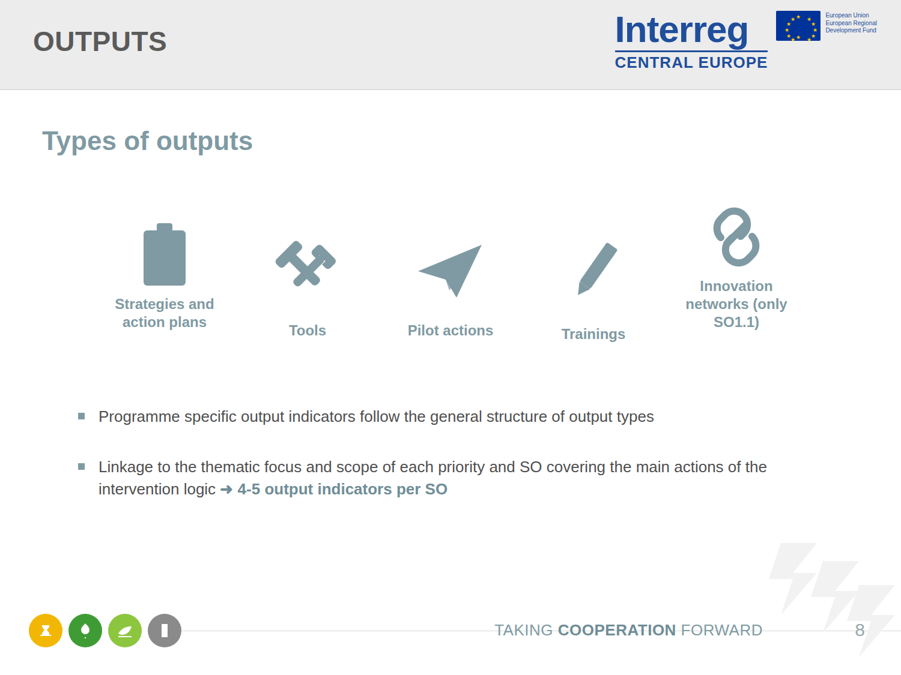OUTPUTS
Interreg
CENTRAL EUROPE
★ ★ ★ ★ ★ ★ ★ ★ ★ ★ ★ ★
European Union
European Regional
Development Fund
Types of outputs
Strategies and
action plans
Tools
Pilot actions
Trainings
Innovation
networks (only
SO1.1)
Programme specific output indicators follow the general structure of output types
Linkage to the thematic focus and scope of each priority and SO covering the main actions of the intervention logic ➜ 4-5 output indicators per SO
TAKING COOPERATION FORWARD
8